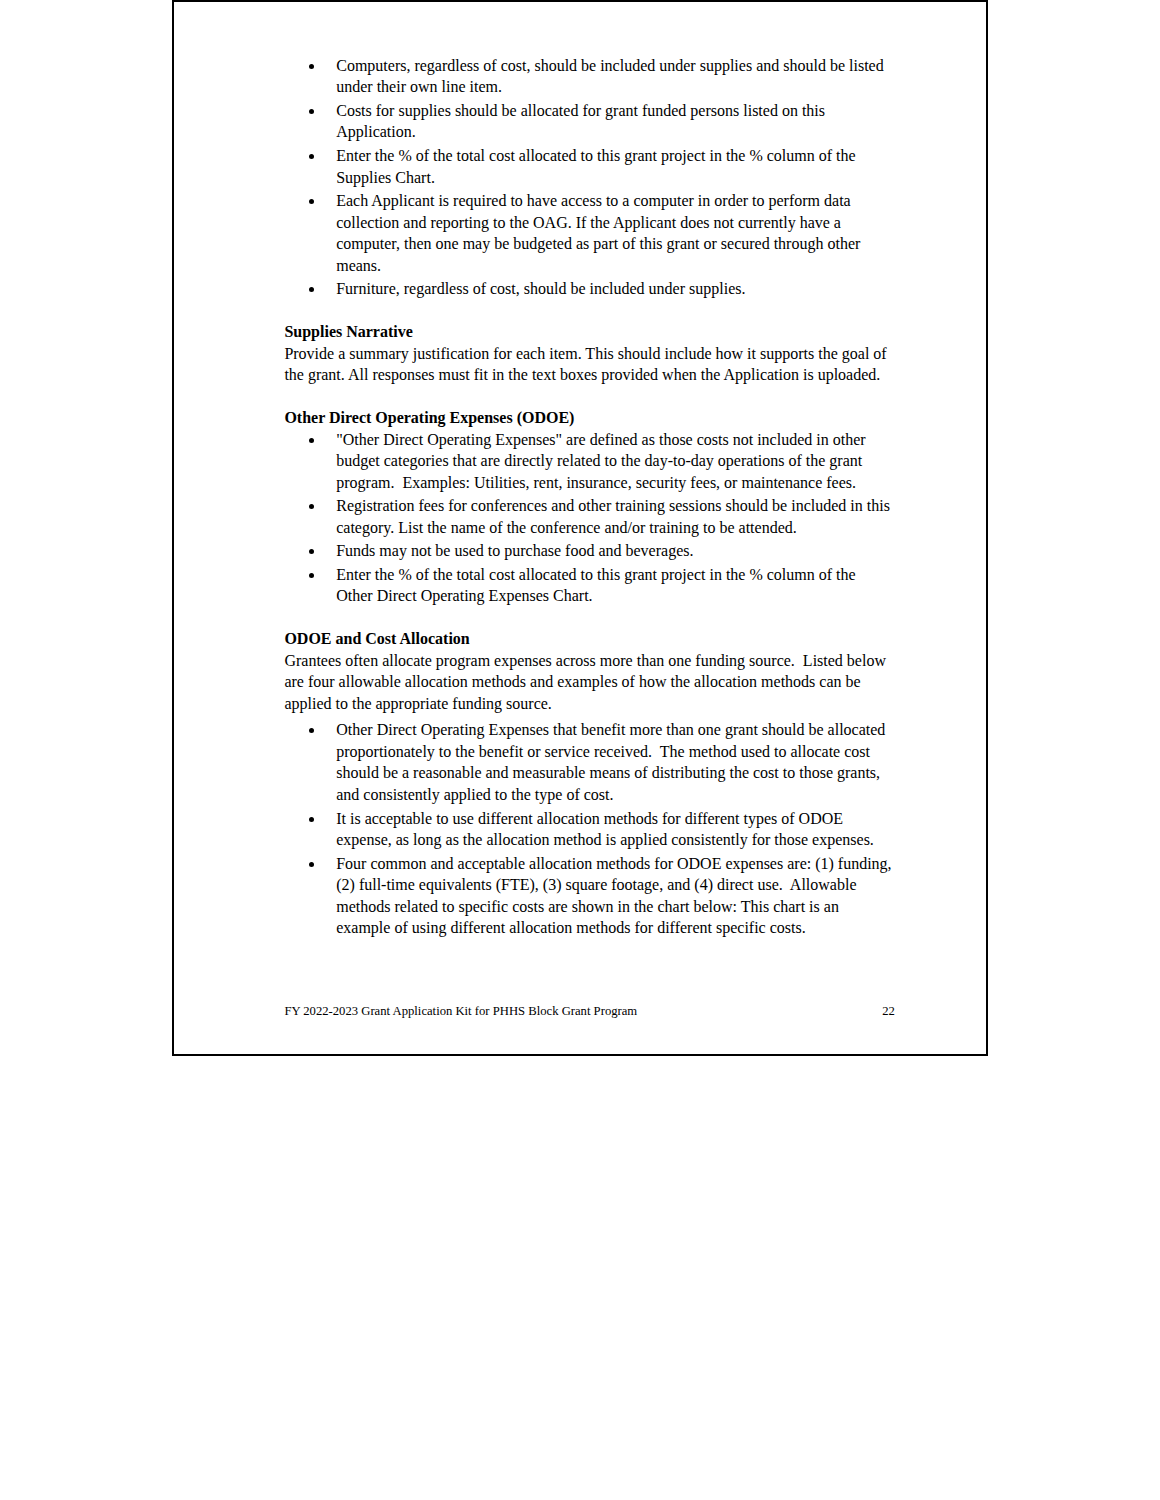Computers, regardless of cost, should be included under supplies and should be listed under their own line item.
Costs for supplies should be allocated for grant funded persons listed on this Application.
Enter the % of the total cost allocated to this grant project in the % column of the Supplies Chart.
Each Applicant is required to have access to a computer in order to perform data collection and reporting to the OAG. If the Applicant does not currently have a computer, then one may be budgeted as part of this grant or secured through other means.
Furniture, regardless of cost, should be included under supplies.
Supplies Narrative
Provide a summary justification for each item. This should include how it supports the goal of the grant. All responses must fit in the text boxes provided when the Application is uploaded.
Other Direct Operating Expenses (ODOE)
"Other Direct Operating Expenses" are defined as those costs not included in other budget categories that are directly related to the day-to-day operations of the grant program. Examples: Utilities, rent, insurance, security fees, or maintenance fees.
Registration fees for conferences and other training sessions should be included in this category. List the name of the conference and/or training to be attended.
Funds may not be used to purchase food and beverages.
Enter the % of the total cost allocated to this grant project in the % column of the Other Direct Operating Expenses Chart.
ODOE and Cost Allocation
Grantees often allocate program expenses across more than one funding source. Listed below are four allowable allocation methods and examples of how the allocation methods can be applied to the appropriate funding source.
Other Direct Operating Expenses that benefit more than one grant should be allocated proportionately to the benefit or service received. The method used to allocate cost should be a reasonable and measurable means of distributing the cost to those grants, and consistently applied to the type of cost.
It is acceptable to use different allocation methods for different types of ODOE expense, as long as the allocation method is applied consistently for those expenses.
Four common and acceptable allocation methods for ODOE expenses are: (1) funding, (2) full-time equivalents (FTE), (3) square footage, and (4) direct use. Allowable methods related to specific costs are shown in the chart below: This chart is an example of using different allocation methods for different specific costs.
FY 2022-2023 Grant Application Kit for PHHS Block Grant Program 22